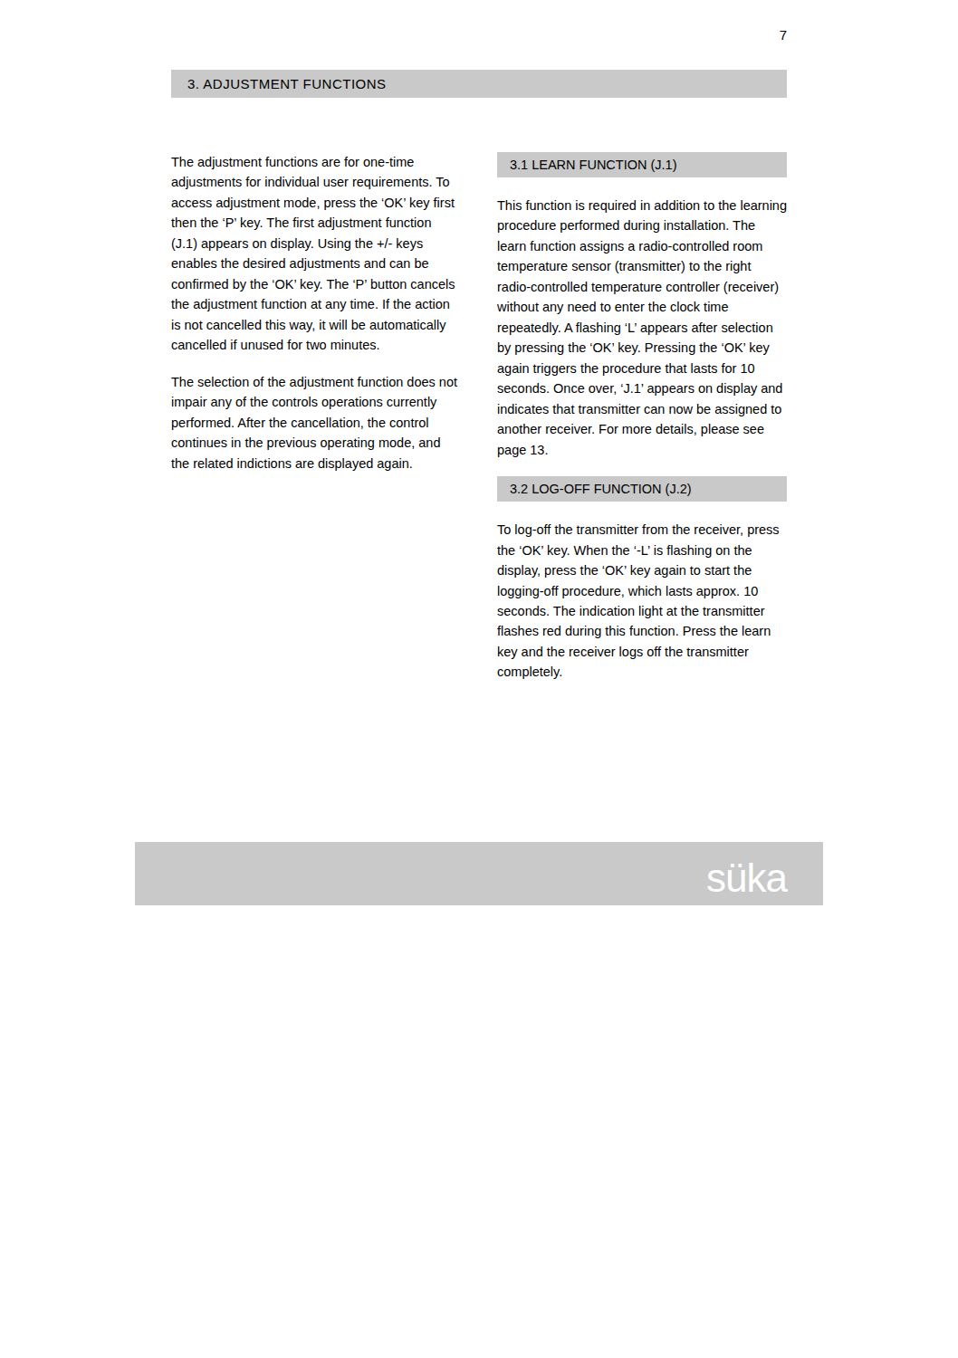7
3. ADJUSTMENT FUNCTIONS
The adjustment functions are for one-time adjustments for individual user requirements. To access adjustment mode, press the ‘OK’ key first then the ‘P’ key. The first adjustment function (J.1) appears on display. Using the +/- keys enables the desired adjustments and can be confirmed by the ‘OK’ key. The ‘P’ button cancels the adjustment function at any time. If the action is not cancelled this way, it will be automatically cancelled if unused for two minutes.
The selection of the adjustment function does not impair any of the controls operations currently performed. After the cancellation, the control continues in the previous operating mode, and the related indictions are displayed again.
3.1 LEARN FUNCTION (J.1)
This function is required in addition to the learning procedure performed during installation. The learn function assigns a radio-controlled room temperature sensor (transmitter) to the right radio-controlled temperature controller (receiver) without any need to enter the clock time repeatedly. A flashing ‘L’ appears after selection by pressing the ‘OK’ key. Pressing the ‘OK’ key again triggers the procedure that lasts for 10 seconds. Once over, ‘J.1’ appears on display and indicates that transmitter can now be assigned to another receiver. For more details, please see page 13.
3.2 LOG-OFF FUNCTION (J.2)
To log-off the transmitter from the receiver, press the ‘OK’ key. When the ‘-L’ is flashing on the display, press the ‘OK’ key again to start the logging-off procedure, which lasts approx. 10 seconds. The indication light at the transmitter flashes red during this function. Press the learn key and the receiver logs off the transmitter completely.
süka